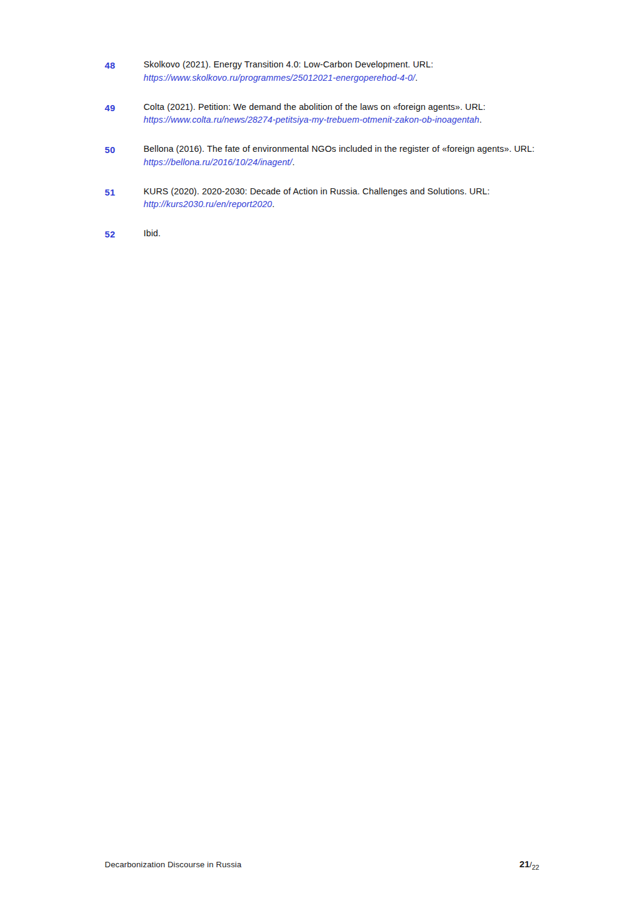48 Skolkovo (2021). Energy Transition 4.0: Low-Carbon Development. URL: https://www.skolkovo.ru/programmes/25012021-energoperehod-4-0/.
49 Colta (2021). Petition: We demand the abolition of the laws on «foreign agents». URL: https://www.colta.ru/news/28274-petitsiya-my-trebuem-otmenit-zakon-ob-inoagentah.
50 Bellona (2016). The fate of environmental NGOs included in the register of «foreign agents». URL: https://bellona.ru/2016/10/24/inagent/.
51 KURS (2020). 2020-2030: Decade of Action in Russia. Challenges and Solutions. URL: http://kurs2030.ru/en/report2020.
52 Ibid.
Decarbonization Discourse in Russia 21/22